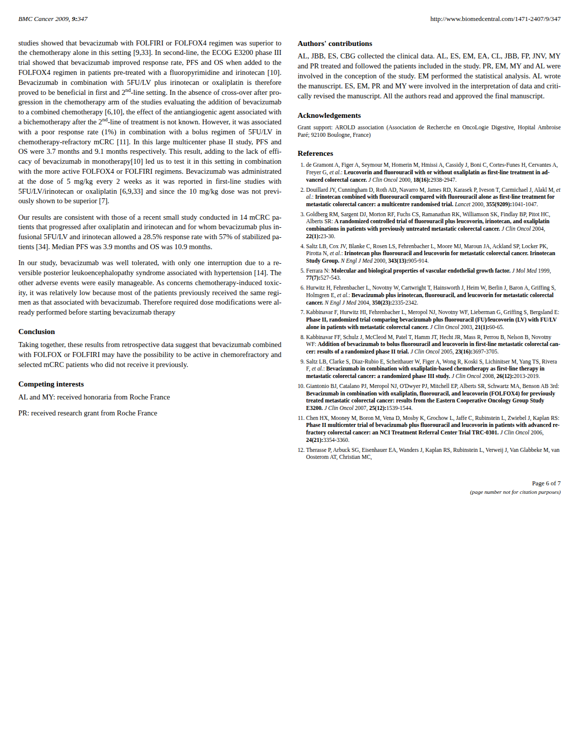BMC Cancer 2009, 9: 347
http://www.biomedcentral.com/1471-2407/9/347
studies showed that bevacizumab with FOLFIRI or FOLFOX4 regimen was superior to the chemotherapy alone in this setting [9,33]. In second-line, the ECOG E3200 phase III trial showed that bevacizumab improved response rate, PFS and OS when added to the FOLFOX4 regimen in patients pre-treated with a fluoropyrimidine and irinotecan [10]. Bevacizumab in combination with 5FU/LV plus irinotecan or oxaliplatin is therefore proved to be beneficial in first and 2nd-line setting. In the absence of cross-over after progression in the chemotherapy arm of the studies evaluating the addition of bevacizumab to a combined chemotherapy [6,10], the effect of the antiangiogenic agent associated with a bichemotherapy after the 2nd-line of treatment is not known. However, it was associated with a poor response rate (1%) in combination with a bolus regimen of 5FU/LV in chemotherapy-refractory mCRC [11]. In this large multicenter phase II study, PFS and OS were 3.7 months and 9.1 months respectively. This result, adding to the lack of efficacy of bevacizumab in monotherapy[10] led us to test it in this setting in combination with the more active FOLFOX4 or FOLFIRI regimens. Bevacizumab was administrated at the dose of 5 mg/kg every 2 weeks as it was reported in first-line studies with 5FU/LV/irinotecan or oxaliplatin [6,9,33] and since the 10 mg/kg dose was not previously shown to be superior [7].
Our results are consistent with those of a recent small study conducted in 14 mCRC patients that progressed after oxaliplatin and irinotecan and for whom bevacizumab plus infusional 5FU/LV and irinotecan allowed a 28.5% response rate with 57% of stabilized patients [34]. Median PFS was 3.9 months and OS was 10.9 months.
In our study, bevacizumab was well tolerated, with only one interruption due to a reversible posterior leukoencephalopathy syndrome associated with hypertension [14]. The other adverse events were easily manageable. As concerns chemotherapy-induced toxicity, it was relatively low because most of the patients previously received the same regimen as that associated with bevacizumab. Therefore required dose modifications were already performed before starting bevacizumab therapy
Conclusion
Taking together, these results from retrospective data suggest that bevacizumab combined with FOLFOX or FOLFIRI may have the possibility to be active in chemorefractory and selected mCRC patients who did not receive it previously.
Competing interests
AL and MY: received honoraria from Roche France
PR: received research grant from Roche France
Authors' contributions
AL, JBB, ES, CBG collected the clinical data. AL, ES, EM, EA, CL, JBB, FP, JNV, MY and PR treated and followed the patients included in the study. PR, EM, MY and AL were involved in the conception of the study. EM performed the statistical analysis. AL wrote the manuscript. ES, EM, PR and MY were involved in the interpretation of data and critically revised the manuscript. All the authors read and approved the final manuscript.
Acknowledgements
Grant support: AROLD association (Association de Recherche en OncoLogie Digestive, Hopital Ambroise Paré; 92100 Boulogne, France)
References
de Gramont A, Figer A, Seymour M, Homerin M, Hmissi A, Cassidy J, Boni C, Cortes-Funes H, Cervantes A, Freyer G, et al.: Leucovorin and fluorouracil with or without oxaliplatin as first-line treatment in advanced colorectal cancer. J Clin Oncol 2000, 18(16): 2938-2947.
Douillard JY, Cunningham D, Roth AD, Navarro M, James RD, Karasek P, Iveson T, Carmichael J, Alakl M, et al.: Irinotecan combined with fluorouracil compared with fluorouracil alone as first-line treatment for metastatic colorectal cancer: a multicentre randomised trial. Lancet 2000, 355(9209): 1041-1047.
Goldberg RM, Sargent DJ, Morton RF, Fuchs CS, Ramanathan RK, Williamson SK, Findlay BP, Pitot HC, Alberts SR: A randomized controlled trial of fluorouracil plus leucovorin, irinotecan, and oxaliplatin combinations in patients with previously untreated metastatic colorectal cancer. J Clin Oncol 2004, 22(1): 23-30.
Saltz LB, Cox JV, Blanke C, Rosen LS, Fehrenbacher L, Moore MJ, Maroun JA, Ackland SP, Locker PK, Pirotta N, et al.: Irinotecan plus fluorouracil and leucovorin for metastatic colorectal cancer. Irinotecan Study Group. N Engl J Med 2000, 343(13): 905-914.
Ferrara N: Molecular and biological properties of vascular endothelial growth factor. J Mol Med 1999, 77(7): 527-543.
Hurwitz H, Fehrenbacher L, Novotny W, Cartwright T, Hainsworth J, Heim W, Berlin J, Baron A, Griffing S, Holmgren E, et al.: Bevacizumab plus irinotecan, fluorouracil, and leucovorin for metastatic colorectal cancer. N Engl J Med 2004, 350(23): 2335-2342.
Kabbinavar F, Hurwitz HI, Fehrenbacher L, Meropol NJ, Novotny WF, Lieberman G, Griffing S, Bergsland E: Phase II, randomized trial comparing bevacizumab plus fluorouracil (FU)/leucovorin (LV) with FU/LV alone in patients with metastatic colorectal cancer. J Clin Oncol 2003, 21(1): 60-65.
Kabbinavar FF, Schulz J, McCleod M, Patel T, Hamm JT, Hecht JR, Mass R, Perrou B, Nelson B, Novotny WF: Addition of bevacizumab to bolus fluorouracil and leucovorin in first-line metastatic colorectal cancer: results of a randomized phase II trial. J Clin Oncol 2005, 23(16): 3697-3705.
Saltz LB, Clarke S, Diaz-Rubio E, Scheithauer W, Figer A, Wong R, Koski S, Lichinitser M, Yang TS, Rivera F, et al.: Bevacizumab in combination with oxaliplatin-based chemotherapy as first-line therapy in metastatic colorectal cancer: a randomized phase III study. J Clin Oncol 2008, 26(12): 2013-2019.
Giantonio BJ, Catalano PJ, Meropol NJ, O'Dwyer PJ, Mitchell EP, Alberts SR, Schwartz MA, Benson AB 3rd: Bevacizumab in combination with oxaliplatin, fluorouracil, and leucovorin (FOLFOX4) for previously treated metastatic colorectal cancer: results from the Eastern Cooperative Oncology Group Study E3200. J Clin Oncol 2007, 25(12): 1539-1544.
Chen HX, Mooney M, Boron M, Vena D, Mosby K, Grochow L, Jaffe C, Rubinstein L, Zwiebel J, Kaplan RS: Phase II multicenter trial of bevacizumab plus fluorouracil and leucovorin in patients with advanced refractory colorectal cancer: an NCI Treatment Referral Center Trial TRC-0301. J Clin Oncol 2006, 24(21): 3354-3360.
Therasse P, Arbuck SG, Eisenhauer EA, Wanders J, Kaplan RS, Rubinstein L, Verweij J, Van Glabbeke M, van Oosterom AT, Christian MC,
Page 6 of 7
(page number not for citation purposes)